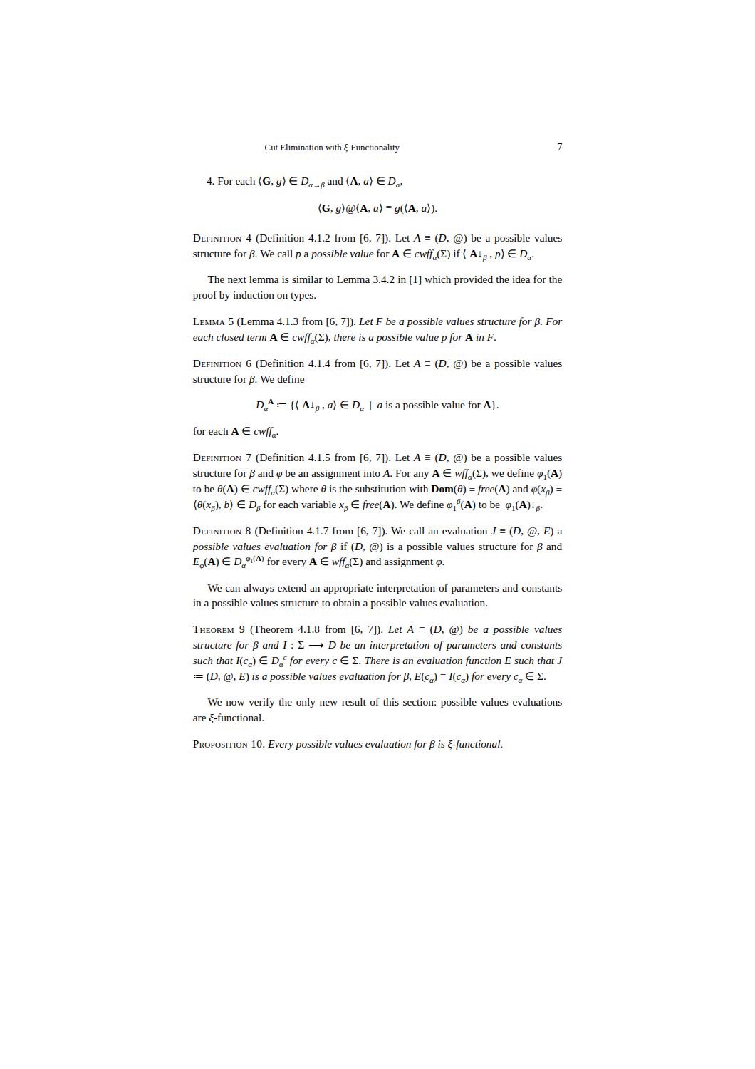Cut Elimination with ξ-Functionality 7
4. For each ⟨G, g⟩ ∈ Dα→β and ⟨A, a⟩ ∈ Dα,
⟨G, g⟩@⟨A, a⟩ ≡ g(⟨A, a⟩).
Definition 4 (Definition 4.1.2 from [6, 7]). Let A ≡ (D, @) be a possible values structure for β. We call p a possible value for A ∈ cwffα(Σ) if ⟨ A↓β , p⟩ ∈ Dα.
The next lemma is similar to Lemma 3.4.2 in [1] which provided the idea for the proof by induction on types.
Lemma 5 (Lemma 4.1.3 from [6, 7]). Let F be a possible values structure for β. For each closed term A ∈ cwffα(Σ), there is a possible value p for A in F.
Definition 6 (Definition 4.1.4 from [6, 7]). Let A ≡ (D, @) be a possible values structure for β. We define
DαA ≔ {⟨ A↓β , a⟩ ∈ Dα | a is a possible value for A}.
for each A ∈ cwffα.
Definition 7 (Definition 4.1.5 from [6, 7]). Let A ≡ (D, @) be a possible values structure for β and φ be an assignment into A. For any A ∈ wffα(Σ), we define φ1(A) to be θ(A) ∈ cwffα(Σ) where θ is the substitution with Dom(θ) ≡ free(A) and φ(xβ) ≡ ⟨θ(xβ), b⟩ ∈ Dβ for each variable xβ ∈ free(A). We define φ1β(A) to be φ1(A)↓β.
Definition 8 (Definition 4.1.7 from [6, 7]). We call an evaluation J ≡ (D, @, E) a possible values evaluation for β if (D, @) is a possible values structure for β and Eφ(A) ∈ Dαφ1(A) for every A ∈ wffα(Σ) and assignment φ.
We can always extend an appropriate interpretation of parameters and constants in a possible values structure to obtain a possible values evaluation.
Theorem 9 (Theorem 4.1.8 from [6, 7]). Let A ≡ (D, @) be a possible values structure for β and I : Σ ⟶ D be an interpretation of parameters and constants such that I(cα) ∈ Dαc for every c ∈ Σ. There is an evaluation function E such that J ≔ (D, @, E) is a possible values evaluation for β, E(cα) ≡ I(cα) for every cα ∈ Σ.
We now verify the only new result of this section: possible values evaluations are ξ-functional.
Proposition 10. Every possible values evaluation for β is ξ-functional.